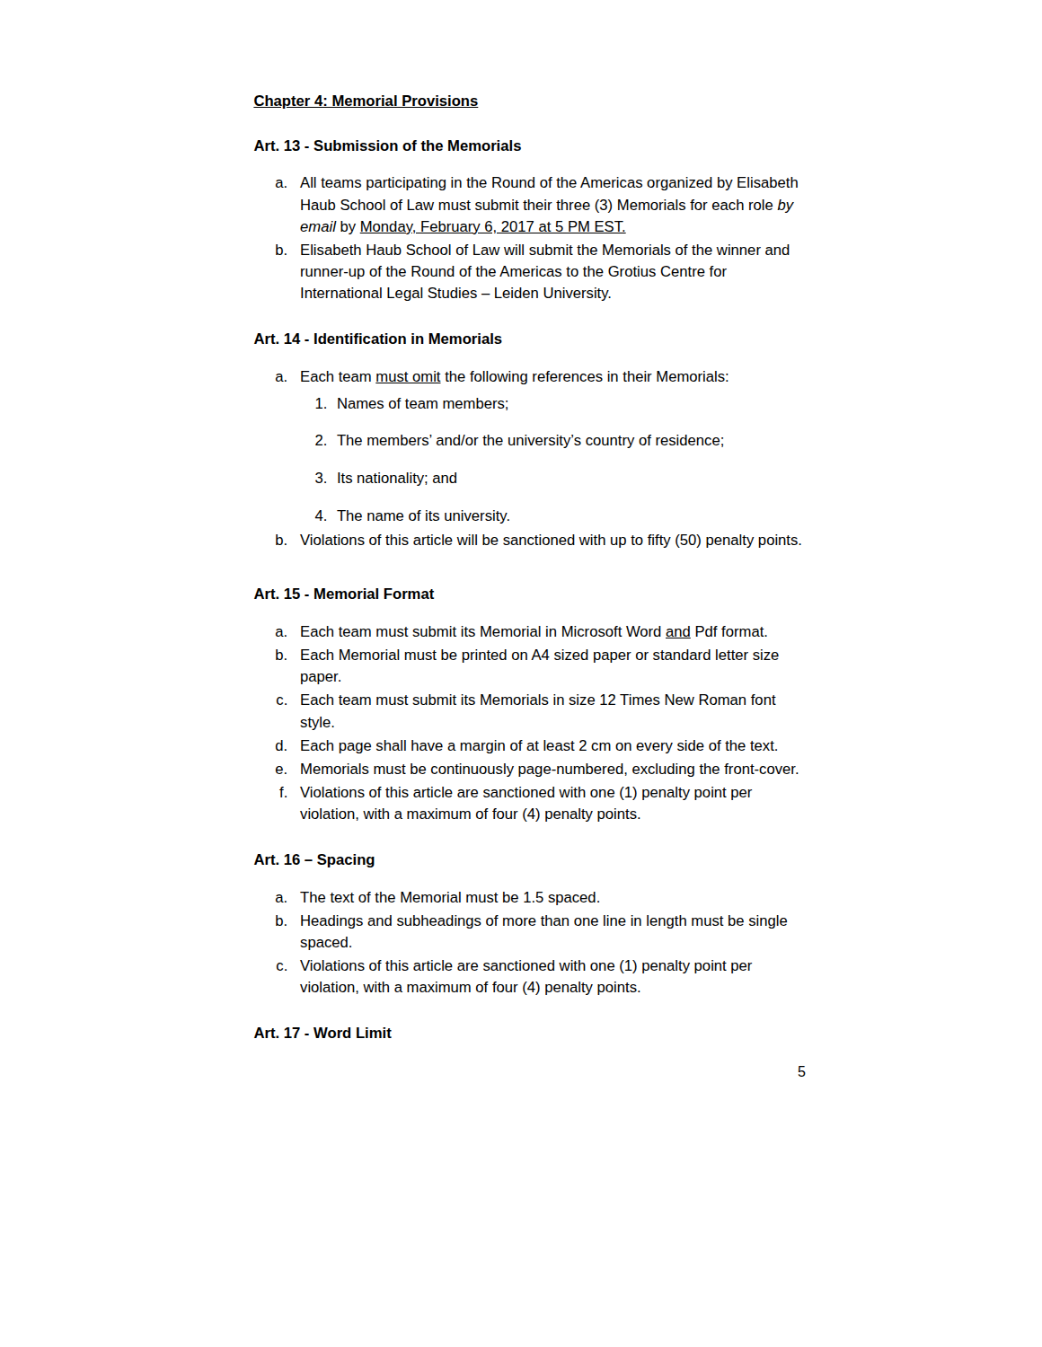Chapter 4: Memorial Provisions
Art. 13 - Submission of the Memorials
All teams participating in the Round of the Americas organized by Elisabeth Haub School of Law must submit their three (3) Memorials for each role by email by Monday, February 6, 2017 at 5 PM EST.
Elisabeth Haub School of Law will submit the Memorials of the winner and runner-up of the Round of the Americas to the Grotius Centre for International Legal Studies – Leiden University.
Art. 14 - Identification in Memorials
Each team must omit the following references in their Memorials:
Names of team members;
The members’ and/or the university’s country of residence;
Its nationality; and
The name of its university.
Violations of this article will be sanctioned with up to fifty (50) penalty points.
Art. 15 - Memorial Format
Each team must submit its Memorial in Microsoft Word and Pdf format.
Each Memorial must be printed on A4 sized paper or standard letter size paper.
Each team must submit its Memorials in size 12 Times New Roman font style.
Each page shall have a margin of at least 2 cm on every side of the text.
Memorials must be continuously page-numbered, excluding the front-cover.
Violations of this article are sanctioned with one (1) penalty point per violation, with a maximum of four (4) penalty points.
Art. 16 – Spacing
The text of the Memorial must be 1.5 spaced.
Headings and subheadings of more than one line in length must be single spaced.
Violations of this article are sanctioned with one (1) penalty point per violation, with a maximum of four (4) penalty points.
Art. 17 - Word Limit
5